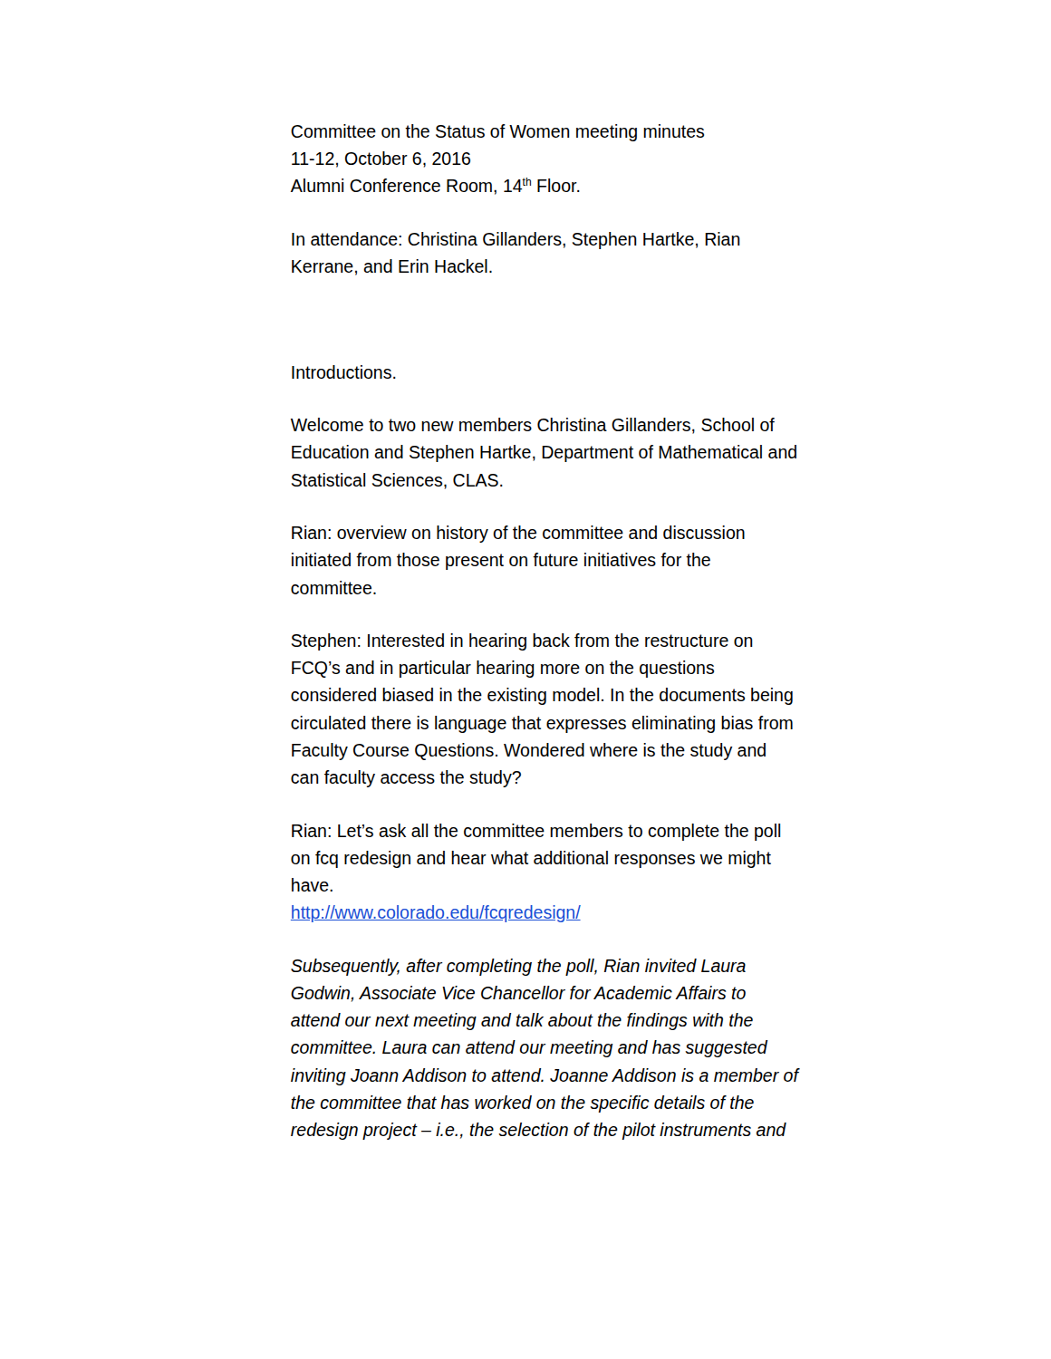Committee on the Status of Women meeting minutes
11-12, October 6, 2016
Alumni Conference Room, 14th Floor.
In attendance: Christina Gillanders, Stephen Hartke, Rian Kerrane, and Erin Hackel.
Introductions.
Welcome to two new members Christina Gillanders, School of Education and Stephen Hartke, Department of Mathematical and Statistical Sciences, CLAS.
Rian: overview on history of the committee and discussion initiated from those present on future initiatives for the committee.
Stephen: Interested in hearing back from the restructure on FCQ’s and in particular hearing more on the questions considered biased in the existing model. In the documents being circulated there is language that expresses eliminating bias from Faculty Course Questions. Wondered where is the study and can faculty access the study?
Rian: Let’s ask all the committee members to complete the poll on fcq redesign and hear what additional responses we might have.
http://www.colorado.edu/fcqredesign/
Subsequently, after completing the poll, Rian invited Laura Godwin, Associate Vice Chancellor for Academic Affairs to attend our next meeting and talk about the findings with the committee. Laura can attend our meeting and has suggested inviting Joann Addison to attend. Joanne Addison is a member of the committee that has worked on the specific details of the redesign project – i.e., the selection of the pilot instruments and